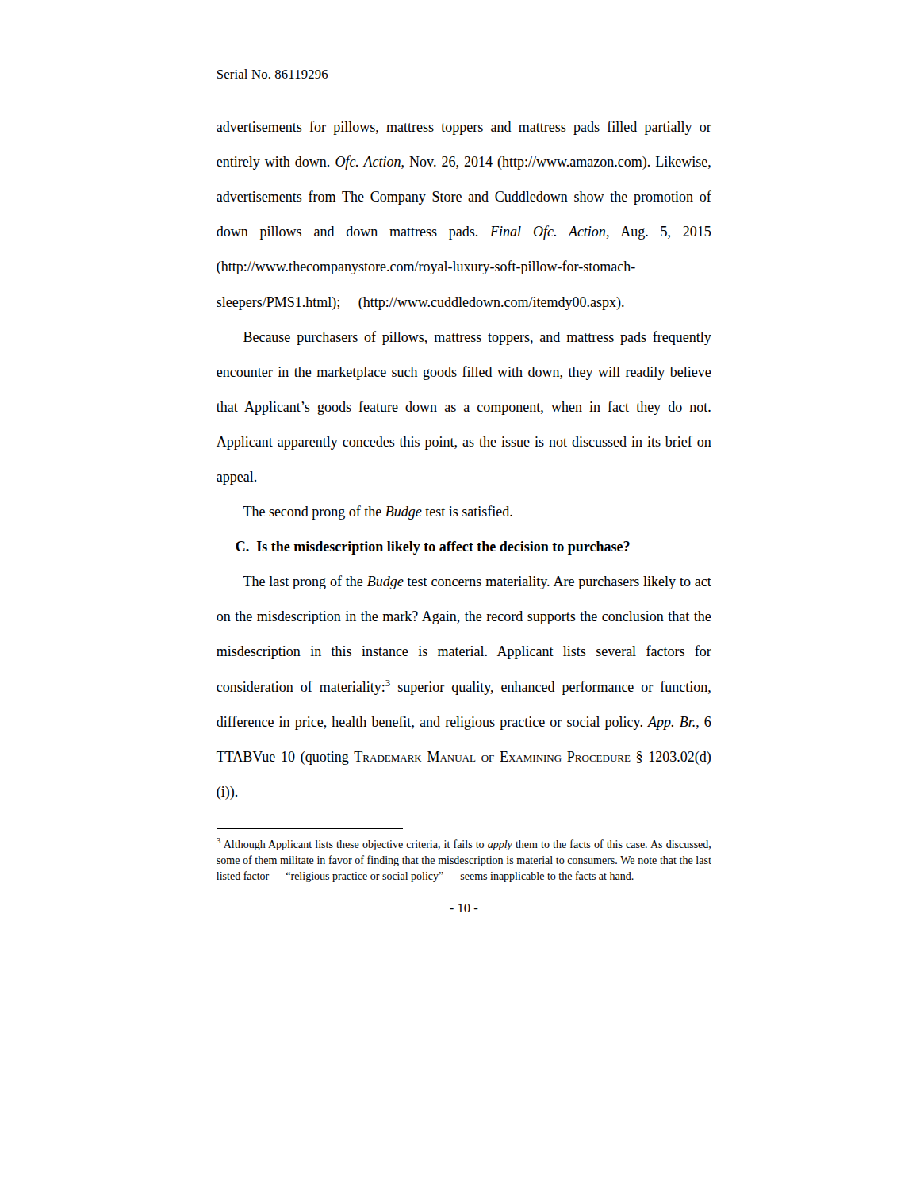Serial No. 86119296
advertisements for pillows, mattress toppers and mattress pads filled partially or entirely with down. Ofc. Action, Nov. 26, 2014 (http://www.amazon.com). Likewise, advertisements from The Company Store and Cuddledown show the promotion of down pillows and down mattress pads. Final Ofc. Action, Aug. 5, 2015 (http://www.thecompanystore.com/royal-luxury-soft-pillow-for-stomach-sleepers/PMS1.html); (http://www.cuddledown.com/itemdy00.aspx).
Because purchasers of pillows, mattress toppers, and mattress pads frequently encounter in the marketplace such goods filled with down, they will readily believe that Applicant’s goods feature down as a component, when in fact they do not. Applicant apparently concedes this point, as the issue is not discussed in its brief on appeal.
The second prong of the Budge test is satisfied.
C. Is the misdescription likely to affect the decision to purchase?
The last prong of the Budge test concerns materiality. Are purchasers likely to act on the misdescription in the mark? Again, the record supports the conclusion that the misdescription in this instance is material. Applicant lists several factors for consideration of materiality:3 superior quality, enhanced performance or function, difference in price, health benefit, and religious practice or social policy. App. Br., 6 TTABVue 10 (quoting Trademark Manual of Examining Procedure § 1203.02(d)(i)).
3 Although Applicant lists these objective criteria, it fails to apply them to the facts of this case. As discussed, some of them militate in favor of finding that the misdescription is material to consumers. We note that the last listed factor — “religious practice or social policy” — seems inapplicable to the facts at hand.
- 10 -